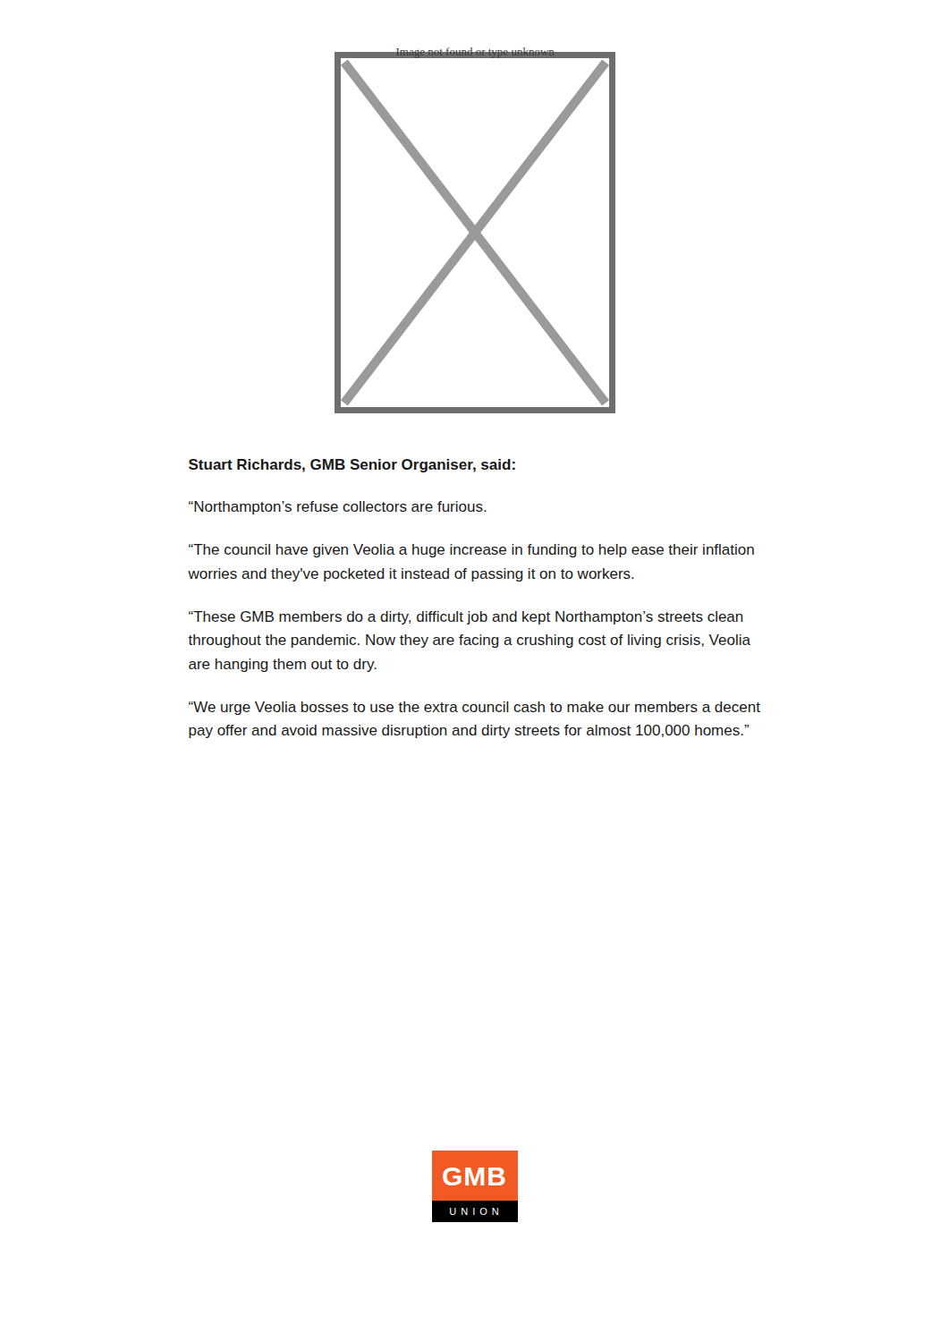Image not found or type unknown
Stuart Richards, GMB Senior Organiser, said:
“Northampton’s refuse collectors are furious.
“The council have given Veolia a huge increase in funding to help ease their inflation worries and they've pocketed it instead of passing it on to workers.
“These GMB members do a dirty, difficult job and kept Northampton’s streets clean throughout the pandemic. Now they are facing a crushing cost of living crisis, Veolia are hanging them out to dry.
“We urge Veolia bosses to use the extra council cash to make our members a decent pay offer and avoid massive disruption and dirty streets for almost 100,000 homes.”
GMB
UNION